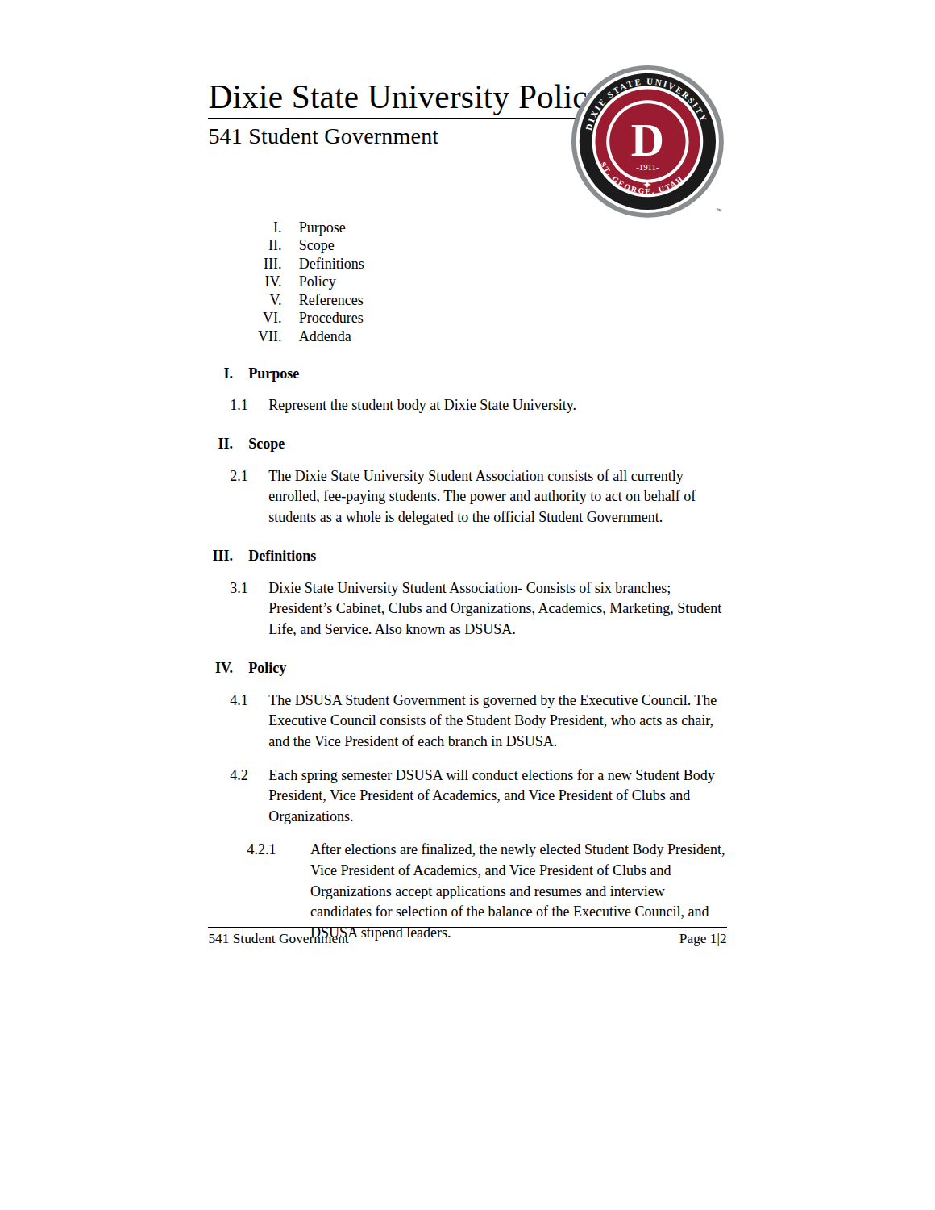DIXIE STATE UNIVERSITY ST. GEORGE, UTAH D -1911- ✦ ™
Dixie State University Policy
541 Student Government
I. Purpose
II. Scope
III. Definitions
IV. Policy
V. References
VI. Procedures
VII. Addenda
I. Purpose
1.1 Represent the student body at Dixie State University.
II. Scope
2.1 The Dixie State University Student Association consists of all currently enrolled, fee-paying students. The power and authority to act on behalf of students as a whole is delegated to the official Student Government.
III. Definitions
3.1 Dixie State University Student Association- Consists of six branches; President’s Cabinet, Clubs and Organizations, Academics, Marketing, Student Life, and Service. Also known as DSUSA.
IV. Policy
4.1 The DSUSA Student Government is governed by the Executive Council. The Executive Council consists of the Student Body President, who acts as chair, and the Vice President of each branch in DSUSA.
4.2 Each spring semester DSUSA will conduct elections for a new Student Body President, Vice President of Academics, and Vice President of Clubs and Organizations.
4.2.1 After elections are finalized, the newly elected Student Body President, Vice President of Academics, and Vice President of Clubs and Organizations accept applications and resumes and interview candidates for selection of the balance of the Executive Council, and DSUSA stipend leaders.
541 Student Government Page 1|2